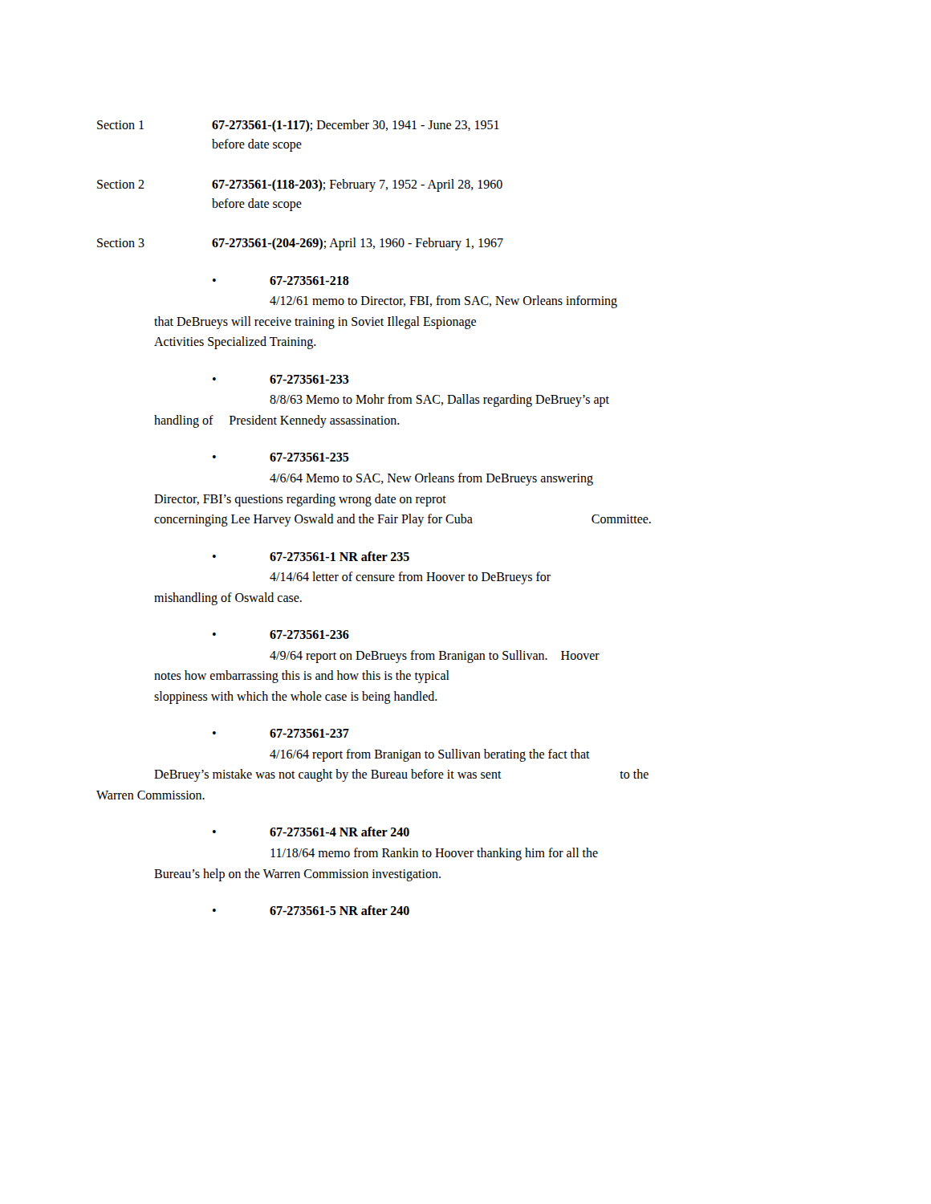Section 1
67-273561-(1-117); December 30, 1941 - June 23, 1951
before date scope
Section 2
67-273561-(118-203); February 7, 1952 - April 28, 1960
before date scope
Section 3
67-273561-(204-269); April 13, 1960 - February 1, 1967
•
67-273561-218
4/12/61 memo to Director, FBI, from SAC, New Orleans informing
that DeBrueys will receive training in Soviet Illegal Espionage
Activities Specialized Training.
•
67-273561-233
8/8/63 Memo to Mohr from SAC, Dallas regarding DeBruey’s apt
handling of President Kennedy assassination.
•
67-273561-235
4/6/64 Memo to SAC, New Orleans from DeBrueys answering
Director, FBI’s questions regarding wrong date on reprot
concerninging Lee Harvey Oswald and the Fair Play for Cuba Committee.
•
67-273561-1 NR after 235
4/14/64 letter of censure from Hoover to DeBrueys for
mishandling of Oswald case.
•
67-273561-236
4/9/64 report on DeBrueys from Branigan to Sullivan. Hoover
notes how embarrassing this is and how this is the typical
sloppiness with which the whole case is being handled.
•
67-273561-237
4/16/64 report from Branigan to Sullivan berating the fact that
DeBruey’s mistake was not caught by the Bureau before it was sent to the
Warren Commission.
•
67-273561-4 NR after 240
11/18/64 memo from Rankin to Hoover thanking him for all the
Bureau’s help on the Warren Commission investigation.
•
67-273561-5 NR after 240